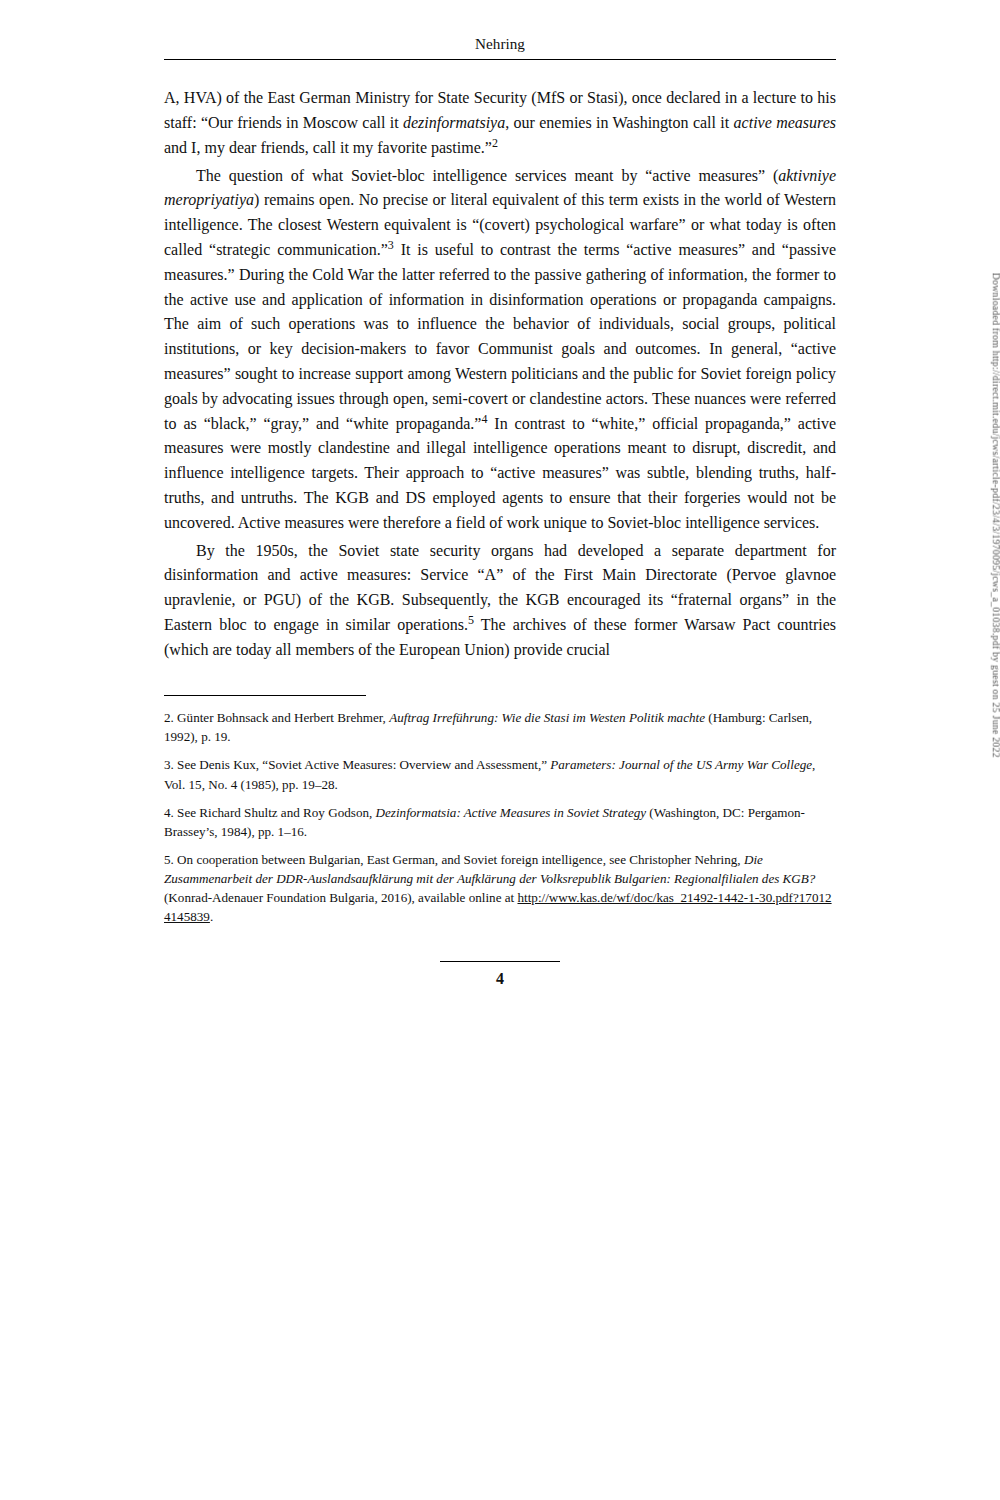Nehring
A, HVA) of the East German Ministry for State Security (MfS or Stasi), once declared in a lecture to his staff: “Our friends in Moscow call it dezinformatsiya, our enemies in Washington call it active measures and I, my dear friends, call it my favorite pastime.”2
The question of what Soviet-bloc intelligence services meant by “active measures” (aktivniye meropriyatiya) remains open. No precise or literal equivalent of this term exists in the world of Western intelligence. The closest Western equivalent is “(covert) psychological warfare” or what today is often called “strategic communication.”3 It is useful to contrast the terms “active measures” and “passive measures.” During the Cold War the latter referred to the passive gathering of information, the former to the active use and application of information in disinformation operations or propaganda campaigns. The aim of such operations was to influence the behavior of individuals, social groups, political institutions, or key decision-makers to favor Communist goals and outcomes. In general, “active measures” sought to increase support among Western politicians and the public for Soviet foreign policy goals by advocating issues through open, semi-covert or clandestine actors. These nuances were referred to as “black,” “gray,” and “white propaganda.”4 In contrast to “white,” official propaganda,” active measures were mostly clandestine and illegal intelligence operations meant to disrupt, discredit, and influence intelligence targets. Their approach to “active measures” was subtle, blending truths, half-truths, and untruths. The KGB and DS employed agents to ensure that their forgeries would not be uncovered. Active measures were therefore a field of work unique to Soviet-bloc intelligence services.
By the 1950s, the Soviet state security organs had developed a separate department for disinformation and active measures: Service “A” of the First Main Directorate (Pervoe glavnoe upravlenie, or PGU) of the KGB. Subsequently, the KGB encouraged its “fraternal organs” in the Eastern bloc to engage in similar operations.5 The archives of these former Warsaw Pact countries (which are today all members of the European Union) provide crucial
2. Günter Bohnsack and Herbert Brehmer, Auftrag Irreführung: Wie die Stasi im Westen Politik machte (Hamburg: Carlsen, 1992), p. 19.
3. See Denis Kux, “Soviet Active Measures: Overview and Assessment,” Parameters: Journal of the US Army War College, Vol. 15, No. 4 (1985), pp. 19–28.
4. See Richard Shultz and Roy Godson, Dezinformatsia: Active Measures in Soviet Strategy (Washington, DC: Pergamon-Brassey’s, 1984), pp. 1–16.
5. On cooperation between Bulgarian, East German, and Soviet foreign intelligence, see Christopher Nehring, Die Zusammenarbeit der DDR-Auslandsaufklärung mit der Aufklärung der Volksrepublik Bulgarien: Regionalfilialen des KGB? (Konrad-Adenauer Foundation Bulgaria, 2016), available online at http://www.kas.de/wf/doc/kas_21492-1442-1-30.pdf?170124145839.
4
Downloaded from http://direct.mit.edu/jcws/article-pdf/23/4/3/1970095/jcws_a_01038.pdf by guest on 25 June 2022